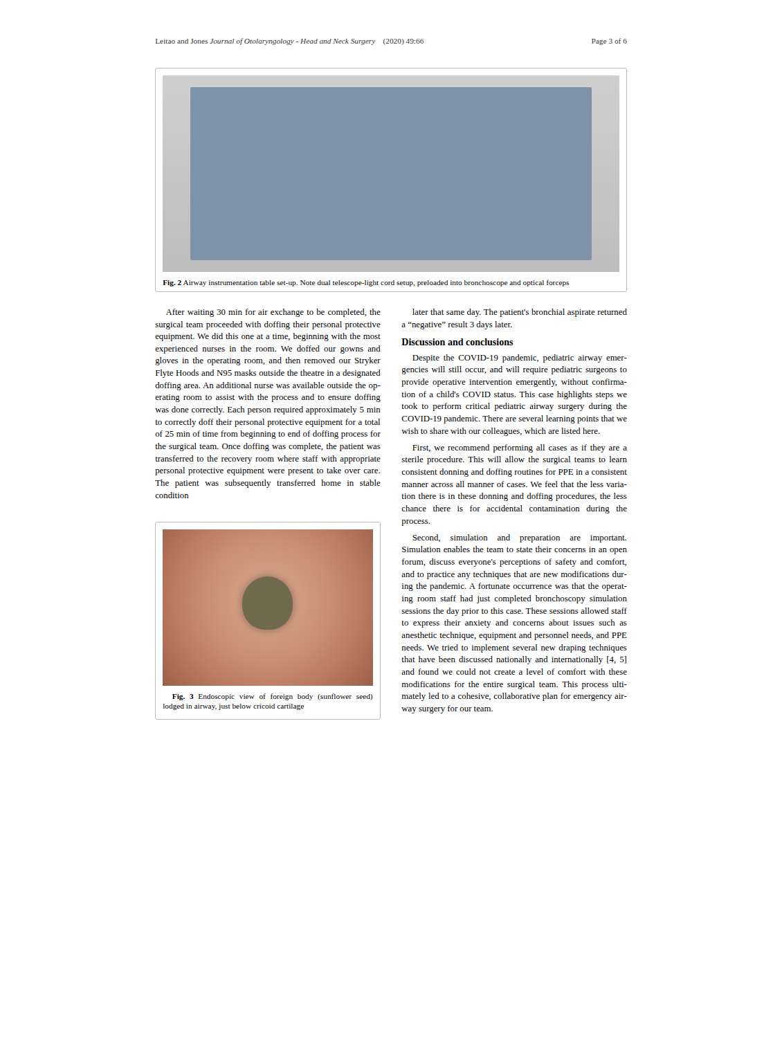Leitao and Jones Journal of Otolaryngology - Head and Neck Surgery (2020) 49:66
Page 3 of 6
Fig. 2 Airway instrumentation table set-up. Note dual telescope-light cord setup, preloaded into bronchoscope and optical forceps
After waiting 30 min for air exchange to be completed, the surgical team proceeded with doffing their personal protective equipment. We did this one at a time, beginning with the most experienced nurses in the room. We doffed our gowns and gloves in the operating room, and then removed our Stryker Flyte Hoods and N95 masks outside the theatre in a designated doffing area. An additional nurse was available outside the operating room to assist with the process and to ensure doffing was done correctly. Each person required approximately 5 min to correctly doff their personal protective equipment for a total of 25 min of time from beginning to end of doffing process for the surgical team. Once doffing was complete, the patient was transferred to the recovery room where staff with appropriate personal protective equipment were present to take over care. The patient was subsequently transferred home in stable condition
Fig. 3 Endoscopic view of foreign body (sunflower seed) lodged in airway, just below cricoid cartilage
later that same day. The patient's bronchial aspirate returned a “negative” result 3 days later.
Discussion and conclusions
Despite the COVID-19 pandemic, pediatric airway emergencies will still occur, and will require pediatric surgeons to provide operative intervention emergently, without confirmation of a child's COVID status. This case highlights steps we took to perform critical pediatric airway surgery during the COVID-19 pandemic. There are several learning points that we wish to share with our colleagues, which are listed here.
First, we recommend performing all cases as if they are a sterile procedure. This will allow the surgical teams to learn consistent donning and doffing routines for PPE in a consistent manner across all manner of cases. We feel that the less variation there is in these donning and doffing procedures, the less chance there is for accidental contamination during the process.
Second, simulation and preparation are important. Simulation enables the team to state their concerns in an open forum, discuss everyone's perceptions of safety and comfort, and to practice any techniques that are new modifications during the pandemic. A fortunate occurrence was that the operating room staff had just completed bronchoscopy simulation sessions the day prior to this case. These sessions allowed staff to express their anxiety and concerns about issues such as anesthetic technique, equipment and personnel needs, and PPE needs. We tried to implement several new draping techniques that have been discussed nationally and internationally [4, 5] and found we could not create a level of comfort with these modifications for the entire surgical team. This process ultimately led to a cohesive, collaborative plan for emergency airway surgery for our team.